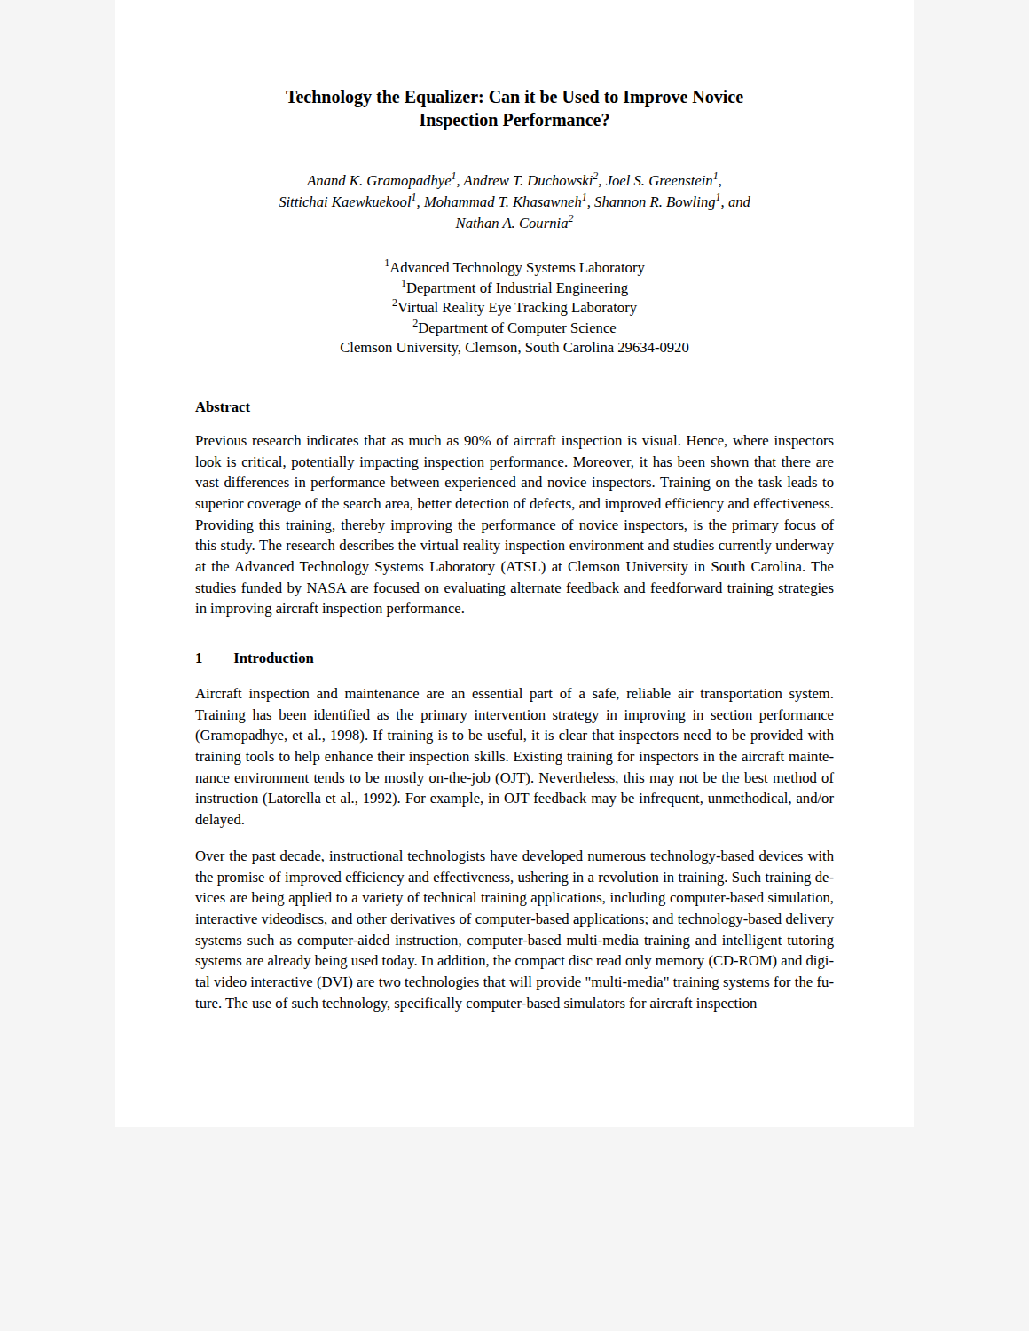Technology the Equalizer: Can it be Used to Improve Novice
Inspection Performance?
Anand K. Gramopadhye1, Andrew T. Duchowski2, Joel S. Greenstein1,
Sittichai Kaewkuekool1, Mohammad T. Khasawneh1, Shannon R. Bowling1, and
Nathan A. Cournia2
1Advanced Technology Systems Laboratory
1Department of Industrial Engineering
2Virtual Reality Eye Tracking Laboratory
2Department of Computer Science
Clemson University, Clemson, South Carolina 29634-0920
Abstract
Previous research indicates that as much as 90% of aircraft inspection is visual. Hence, where inspectors look is critical, potentially impacting inspection performance. Moreover, it has been shown that there are vast differences in performance between experienced and novice inspectors. Training on the task leads to superior coverage of the search area, better detection of defects, and improved efficiency and effectiveness. Providing this training, thereby improving the performance of novice inspectors, is the primary focus of this study. The research describes the virtual reality inspection environment and studies currently underway at the Advanced Technology Systems Laboratory (ATSL) at Clemson University in South Carolina. The studies funded by NASA are focused on evaluating alternate feedback and feedforward training strategies in improving aircraft inspection performance.
1 Introduction
Aircraft inspection and maintenance are an essential part of a safe, reliable air transportation system. Training has been identified as the primary intervention strategy in improving in section performance (Gramopadhye, et al., 1998). If training is to be useful, it is clear that inspectors need to be provided with training tools to help enhance their inspection skills. Existing training for inspectors in the aircraft maintenance environment tends to be mostly on-the-job (OJT). Nevertheless, this may not be the best method of instruction (Latorella et al., 1992). For example, in OJT feedback may be infrequent, unmethodical, and/or delayed.
Over the past decade, instructional technologists have developed numerous technology-based devices with the promise of improved efficiency and effectiveness, ushering in a revolution in training. Such training devices are being applied to a variety of technical training applications, including computer-based simulation, interactive videodiscs, and other derivatives of computer-based applications; and technology-based delivery systems such as computer-aided instruction, computer-based multi-media training and intelligent tutoring systems are already being used today. In addition, the compact disc read only memory (CD-ROM) and digital video interactive (DVI) are two technologies that will provide "multi-media" training systems for the future. The use of such technology, specifically computer-based simulators for aircraft inspection